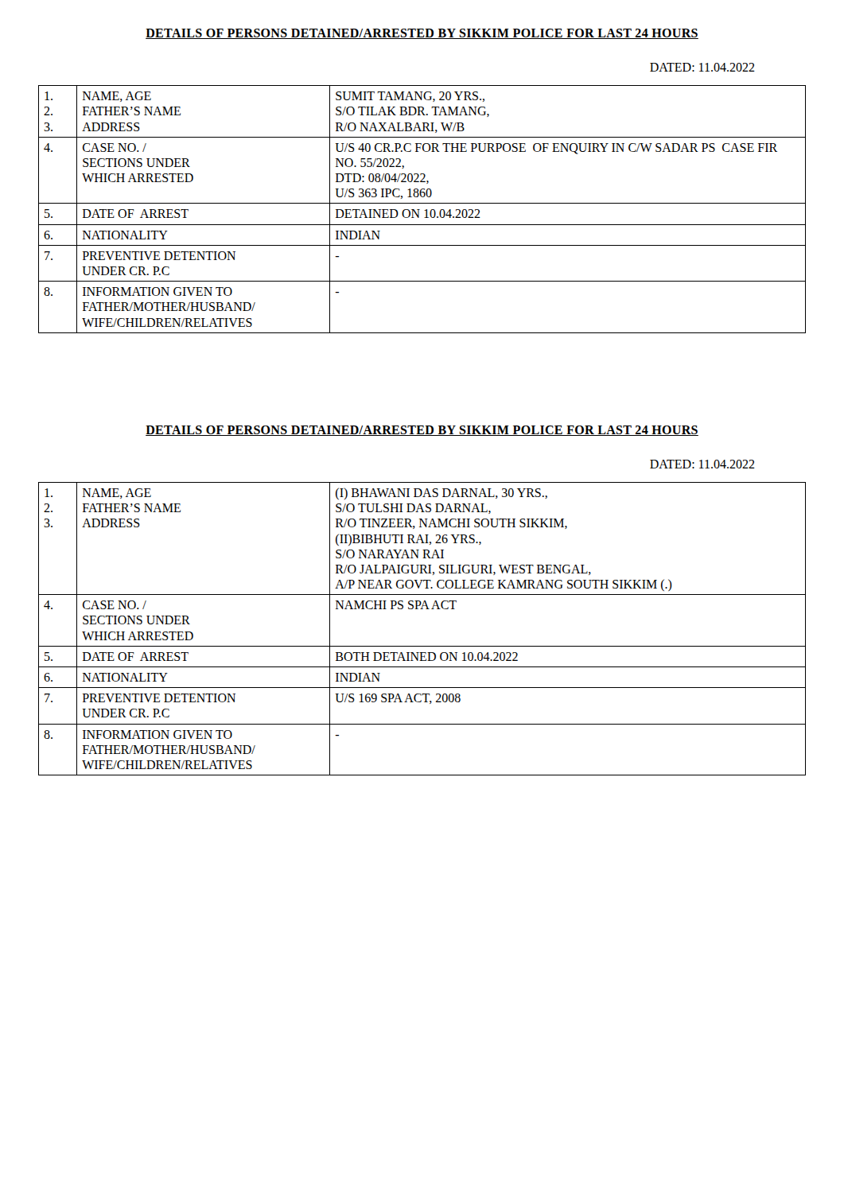DETAILS OF PERSONS DETAINED/ARRESTED BY SIKKIM POLICE FOR LAST 24 HOURS
DATED: 11.04.2022
| 1. 2. 3. | NAME, AGE FATHER’S NAME ADDRESS | SUMIT TAMANG, 20 YRS., S/O TILAK BDR. TAMANG, R/O NAXALBARI, W/B |
| 4. | CASE NO. / SECTIONS UNDER WHICH ARRESTED | U/S 40 CR.P.C FOR THE PURPOSE OF ENQUIRY IN C/W SADAR PS CASE FIR NO. 55/2022, DTD: 08/04/2022, U/S 363 IPC, 1860 |
| 5. | DATE OF ARREST | DETAINED ON 10.04.2022 |
| 6. | NATIONALITY | INDIAN |
| 7. | PREVENTIVE DETENTION UNDER CR. P.C | - |
| 8. | INFORMATION GIVEN TO FATHER/MOTHER/HUSBAND/ WIFE/CHILDREN/RELATIVES | - |
DETAILS OF PERSONS DETAINED/ARRESTED BY SIKKIM POLICE FOR LAST 24 HOURS
DATED: 11.04.2022
| 1. 2. 3. | NAME, AGE FATHER’S NAME ADDRESS | (I) BHAWANI DAS DARNAL, 30 YRS., S/O TULSHI DAS DARNAL, R/O TINZEER, NAMCHI SOUTH SIKKIM, (II)BIBHUTI RAI, 26 YRS., S/O NARAYAN RAI R/O JALPAIGURI, SILIGURI, WEST BENGAL, A/P NEAR GOVT. COLLEGE KAMRANG SOUTH SIKKIM (.) |
| 4. | CASE NO. / SECTIONS UNDER WHICH ARRESTED | NAMCHI PS SPA ACT |
| 5. | DATE OF ARREST | BOTH DETAINED ON 10.04.2022 |
| 6. | NATIONALITY | INDIAN |
| 7. | PREVENTIVE DETENTION UNDER CR. P.C | U/S 169 SPA ACT, 2008 |
| 8. | INFORMATION GIVEN TO FATHER/MOTHER/HUSBAND/ WIFE/CHILDREN/RELATIVES | - |